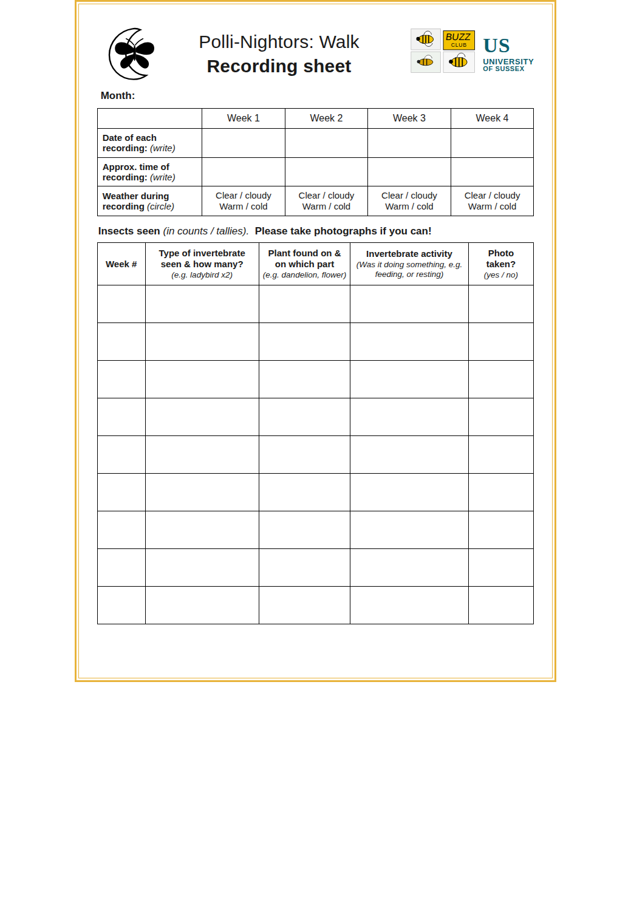Polli-Nightors: Walk
Recording sheet
BUZZ CLUB
US UNIVERSITY OF SUSSEX
Month:
| | Week 1 | Week 2 | Week 3 | Week 4 |
| --- | --- | --- | --- | --- |
| Date of each recording: (write) | | | | |
| Approx. time of recording: (write) | | | | |
| Weather during recording (circle) | Clear / cloudy Warm / cold | Clear / cloudy Warm / cold | Clear / cloudy Warm / cold | Clear / cloudy Warm / cold |
Insects seen (in counts / tallies). Please take photographs if you can!
| Week # | Type of invertebrate seen & how many? (e.g. ladybird x2) | Plant found on & on which part (e.g. dandelion, flower) | Invertebrate activity (Was it doing something, e.g. feeding, or resting) | Photo taken? (yes / no) |
| --- | --- | --- | --- | --- |